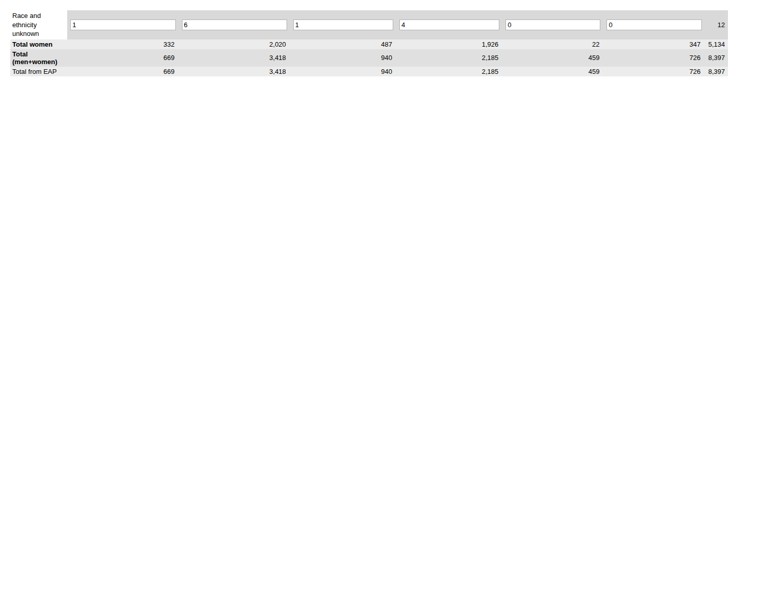| Race and ethnicity unknown | | | | | | | 12 |
| Total women | 332 | 2,020 | 487 | 1,926 | 22 | 347 | 5,134 |
| Total (men+women) | 669 | 3,418 | 940 | 2,185 | 459 | 726 | 8,397 |
| Total from EAP | 669 | 3,418 | 940 | 2,185 | 459 | 726 | 8,397 |